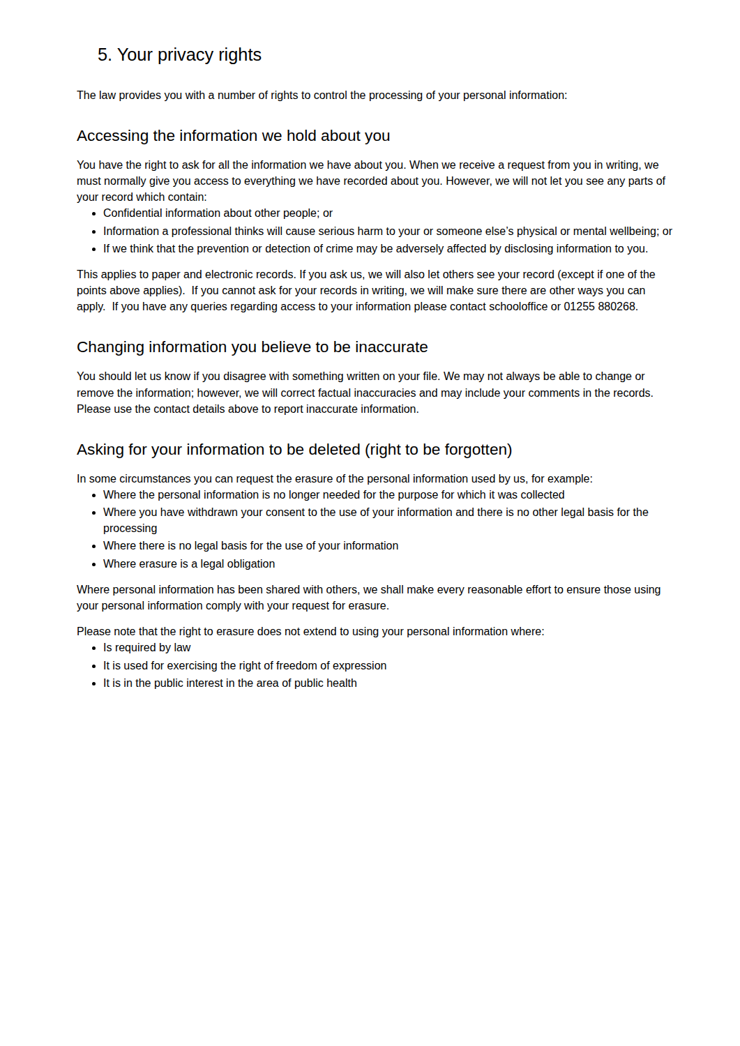5. Your privacy rights
The law provides you with a number of rights to control the processing of your personal information:
Accessing the information we hold about you
You have the right to ask for all the information we have about you. When we receive a request from you in writing, we must normally give you access to everything we have recorded about you. However, we will not let you see any parts of your record which contain:
Confidential information about other people; or
Information a professional thinks will cause serious harm to your or someone else’s physical or mental wellbeing; or
If we think that the prevention or detection of crime may be adversely affected by disclosing information to you.
This applies to paper and electronic records. If you ask us, we will also let others see your record (except if one of the points above applies). If you cannot ask for your records in writing, we will make sure there are other ways you can apply. If you have any queries regarding access to your information please contact schooloffice or 01255 880268.
Changing information you believe to be inaccurate
You should let us know if you disagree with something written on your file. We may not always be able to change or remove the information; however, we will correct factual inaccuracies and may include your comments in the records. Please use the contact details above to report inaccurate information.
Asking for your information to be deleted (right to be forgotten)
In some circumstances you can request the erasure of the personal information used by us, for example:
Where the personal information is no longer needed for the purpose for which it was collected
Where you have withdrawn your consent to the use of your information and there is no other legal basis for the processing
Where there is no legal basis for the use of your information
Where erasure is a legal obligation
Where personal information has been shared with others, we shall make every reasonable effort to ensure those using your personal information comply with your request for erasure.
Please note that the right to erasure does not extend to using your personal information where:
Is required by law
It is used for exercising the right of freedom of expression
It is in the public interest in the area of public health